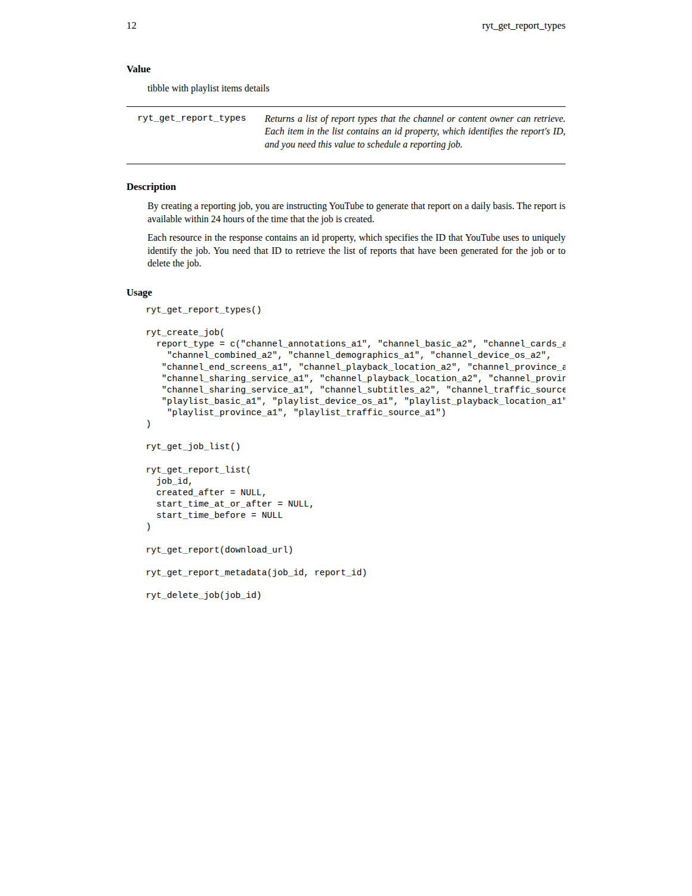12 ryt_get_report_types
Value
tibble with playlist items details
| ryt_get_report_types | Returns a list of report types that the channel or content owner can retrieve. Each item in the list contains an id property, which identifies the report's ID, and you need this value to schedule a reporting job. |
Description
By creating a reporting job, you are instructing YouTube to generate that report on a daily basis. The report is available within 24 hours of the time that the job is created.
Each resource in the response contains an id property, which specifies the ID that YouTube uses to uniquely identify the job. You need that ID to retrieve the list of reports that have been generated for the job or to delete the job.
Usage
ryt_get_report_types()

ryt_create_job(
  report_type = c("channel_annotations_a1", "channel_basic_a2", "channel_cards_a1",
    "channel_combined_a2", "channel_demographics_a1", "channel_device_os_a2",
   "channel_end_screens_a1", "channel_playback_location_a2", "channel_province_a2",
   "channel_sharing_service_a1", "channel_playback_location_a2", "channel_province_a2",
   "channel_sharing_service_a1", "channel_subtitles_a2", "channel_traffic_source_a2",
   "playlist_basic_a1", "playlist_device_os_a1", "playlist_playback_location_a1",
    "playlist_province_a1", "playlist_traffic_source_a1")
)

ryt_get_job_list()

ryt_get_report_list(
  job_id,
  created_after = NULL,
  start_time_at_or_after = NULL,
  start_time_before = NULL
)

ryt_get_report(download_url)

ryt_get_report_metadata(job_id, report_id)

ryt_delete_job(job_id)